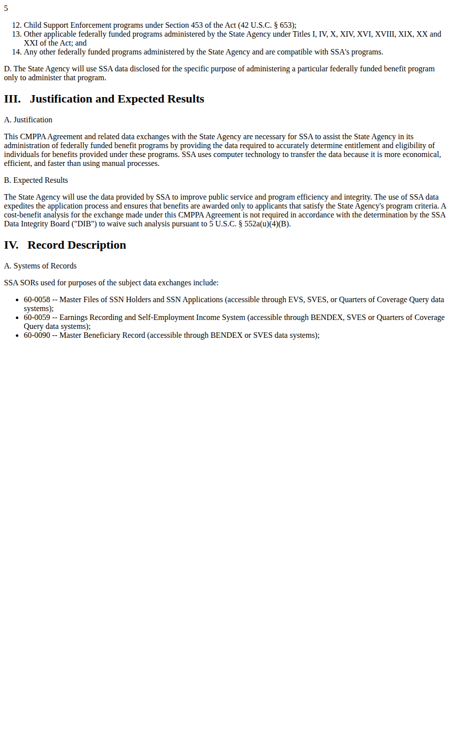5
Child Support Enforcement programs under Section 453 of the Act (42 U.S.C. § 653);
Other applicable federally funded programs administered by the State Agency under Titles I, IV, X, XIV, XVI, XVIII, XIX, XX and XXI of the Act; and
Any other federally funded programs administered by the State Agency and are compatible with SSA's programs.
D. The State Agency will use SSA data disclosed for the specific purpose of administering a particular federally funded benefit program only to administer that program.
III. Justification and Expected Results
A. Justification
This CMPPA Agreement and related data exchanges with the State Agency are necessary for SSA to assist the State Agency in its administration of federally funded benefit programs by providing the data required to accurately determine entitlement and eligibility of individuals for benefits provided under these programs. SSA uses computer technology to transfer the data because it is more economical, efficient, and faster than using manual processes.
B. Expected Results
The State Agency will use the data provided by SSA to improve public service and program efficiency and integrity. The use of SSA data expedites the application process and ensures that benefits are awarded only to applicants that satisfy the State Agency's program criteria. A cost-benefit analysis for the exchange made under this CMPPA Agreement is not required in accordance with the determination by the SSA Data Integrity Board ("DIB") to waive such analysis pursuant to 5 U.S.C. § 552a(u)(4)(B).
IV. Record Description
A. Systems of Records
SSA SORs used for purposes of the subject data exchanges include:
60-0058 -- Master Files of SSN Holders and SSN Applications (accessible through EVS, SVES, or Quarters of Coverage Query data systems);
60-0059 -- Earnings Recording and Self-Employment Income System (accessible through BENDEX, SVES or Quarters of Coverage Query data systems);
60-0090 -- Master Beneficiary Record (accessible through BENDEX or SVES data systems);